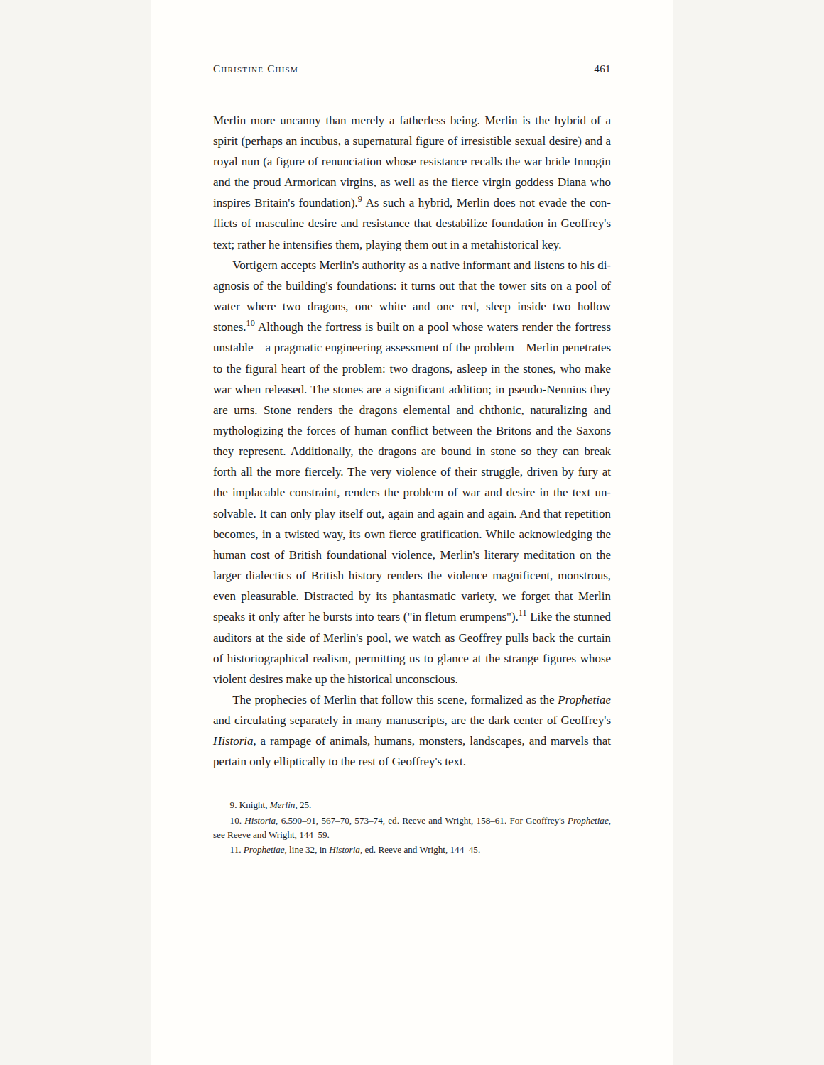Christine Chism 461
Merlin more uncanny than merely a fatherless being. Merlin is the hybrid of a spirit (perhaps an incubus, a supernatural figure of irresistible sexual desire) and a royal nun (a figure of renunciation whose resistance recalls the war bride Innogin and the proud Armorican virgins, as well as the fierce virgin goddess Diana who inspires Britain's foundation).9 As such a hybrid, Merlin does not evade the conflicts of masculine desire and resistance that destabilize foundation in Geoffrey's text; rather he intensifies them, playing them out in a metahistorical key.
Vortigern accepts Merlin's authority as a native informant and listens to his diagnosis of the building's foundations: it turns out that the tower sits on a pool of water where two dragons, one white and one red, sleep inside two hollow stones.10 Although the fortress is built on a pool whose waters render the fortress unstable—a pragmatic engineering assessment of the problem—Merlin penetrates to the figural heart of the problem: two dragons, asleep in the stones, who make war when released. The stones are a significant addition; in pseudo-Nennius they are urns. Stone renders the dragons elemental and chthonic, naturalizing and mythologizing the forces of human conflict between the Britons and the Saxons they represent. Additionally, the dragons are bound in stone so they can break forth all the more fiercely. The very violence of their struggle, driven by fury at the implacable constraint, renders the problem of war and desire in the text unsolvable. It can only play itself out, again and again and again. And that repetition becomes, in a twisted way, its own fierce gratification. While acknowledging the human cost of British foundational violence, Merlin's literary meditation on the larger dialectics of British history renders the violence magnificent, monstrous, even pleasurable. Distracted by its phantasmatic variety, we forget that Merlin speaks it only after he bursts into tears ("in fletum erumpens").11 Like the stunned auditors at the side of Merlin's pool, we watch as Geoffrey pulls back the curtain of historiographical realism, permitting us to glance at the strange figures whose violent desires make up the historical unconscious.
The prophecies of Merlin that follow this scene, formalized as the Prophetiae and circulating separately in many manuscripts, are the dark center of Geoffrey's Historia, a rampage of animals, humans, monsters, landscapes, and marvels that pertain only elliptically to the rest of Geoffrey's text.
9. Knight, Merlin, 25.
10. Historia, 6.590–91, 567–70, 573–74, ed. Reeve and Wright, 158–61. For Geoffrey's Prophetiae, see Reeve and Wright, 144–59.
11. Prophetiae, line 32, in Historia, ed. Reeve and Wright, 144–45.